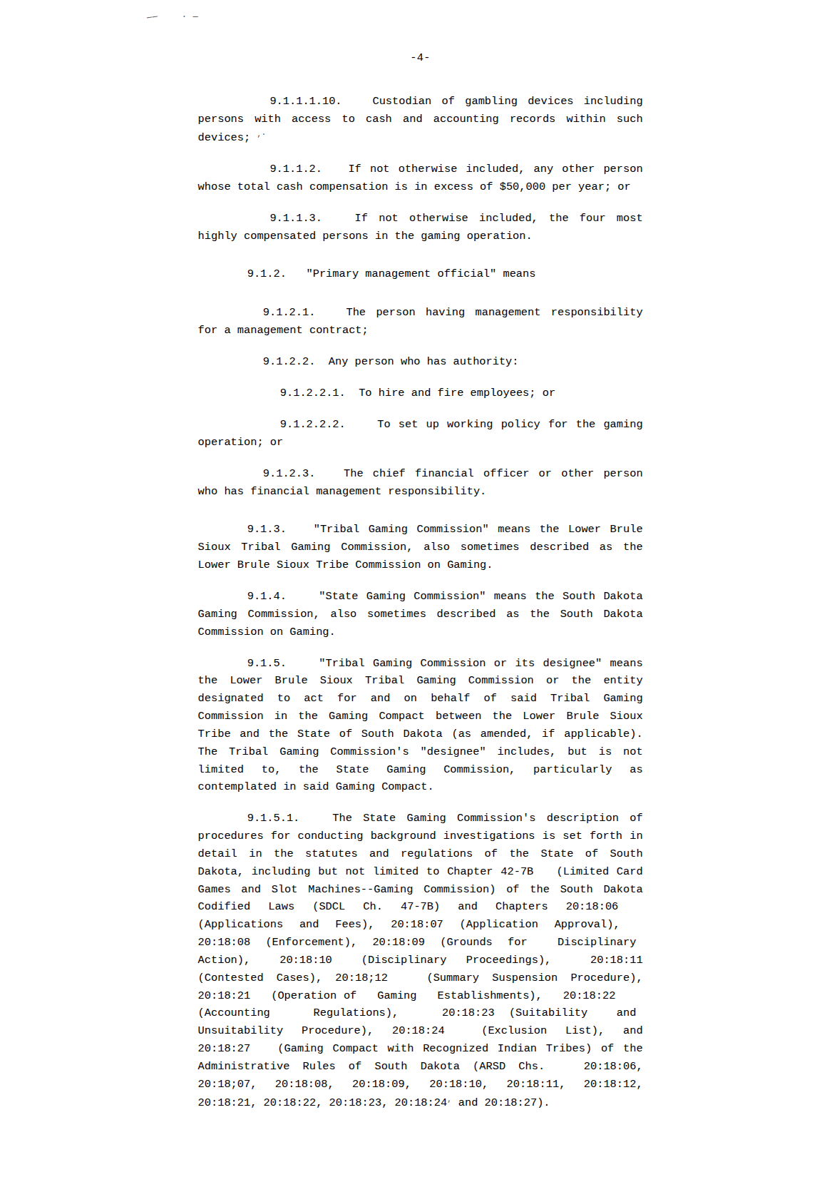——· —
-4-
9.1.1.1.10. Custodian of gambling devices including persons with access to cash and accounting records within such devices; ,·
9.1.1.2. If not otherwise included, any other person whose total cash compensation is in excess of $50,000 per year; or
9.1.1.3. If not otherwise included, the four most highly compensated persons in the gaming operation.
9.1.2. "Primary management official" means
9.1.2.1. The person having management responsibility for a management contract;
9.1.2.2. Any person who has authority:
9.1.2.2.1. To hire and fire employees; or
9.1.2.2.2. To set up working policy for the gaming operation; or
9.1.2.3. The chief financial officer or other person who has financial management responsibility.
9.1.3. "Tribal Gaming Commission" means the Lower Brule Sioux Tribal Gaming Commission, also sometimes described as the Lower Brule Sioux Tribe Commission on Gaming.
9.1.4. "State Gaming Commission" means the South Dakota Gaming Commission, also sometimes described as the South Dakota Commission on Gaming.
9.1.5. "Tribal Gaming Commission or its designee" means the Lower Brule Sioux Tribal Gaming Commission or the entity designated to act for and on behalf of said Tribal Gaming Commission in the Gaming Compact between the Lower Brule Sioux Tribe and the State of South Dakota (as amended, if applicable). The Tribal Gaming Commission's "designee" includes, but is not limited to, the State Gaming Commission, particularly as contemplated in said Gaming Compact.
9.1.5.1. The State Gaming Commission's description of procedures for conducting background investigations is set forth in detail in the statutes and regulations of the State of South Dakota, including but not limited to Chapter 42-7B (Limited Card Games and Slot Machines--Gaming Commission) of the South Dakota Codified Laws (SDCL Ch. 47-7B) and Chapters 20:18:06 (Applications and Fees), 20:18:07 (Application Approval), 20:18:08 (Enforcement), 20:18:09 (Grounds for Disciplinary Action), 20:18:10 (Disciplinary Proceedings), 20:18:11 (Contested Cases), 20:18;12 (Summary Suspension Procedure), 20:18:21 (Operation of Gaming Establishments), 20:18:22 (Accounting Regulations), 20:18:23 (Suitability and Unsuitability Procedure), 20:18:24 (Exclusion List), and 20:18:27 (Gaming Compact with Recognized Indian Tribes) of the Administrative Rules of South Dakota (ARSD Chs. 20:18:06, 20:18;07, 20:18:08, 20:18:09, 20:18:10, 20:18:11, 20:18:12, 20:18:21, 20:18:22, 20:18:23, 20:18:24, and 20:18:27).